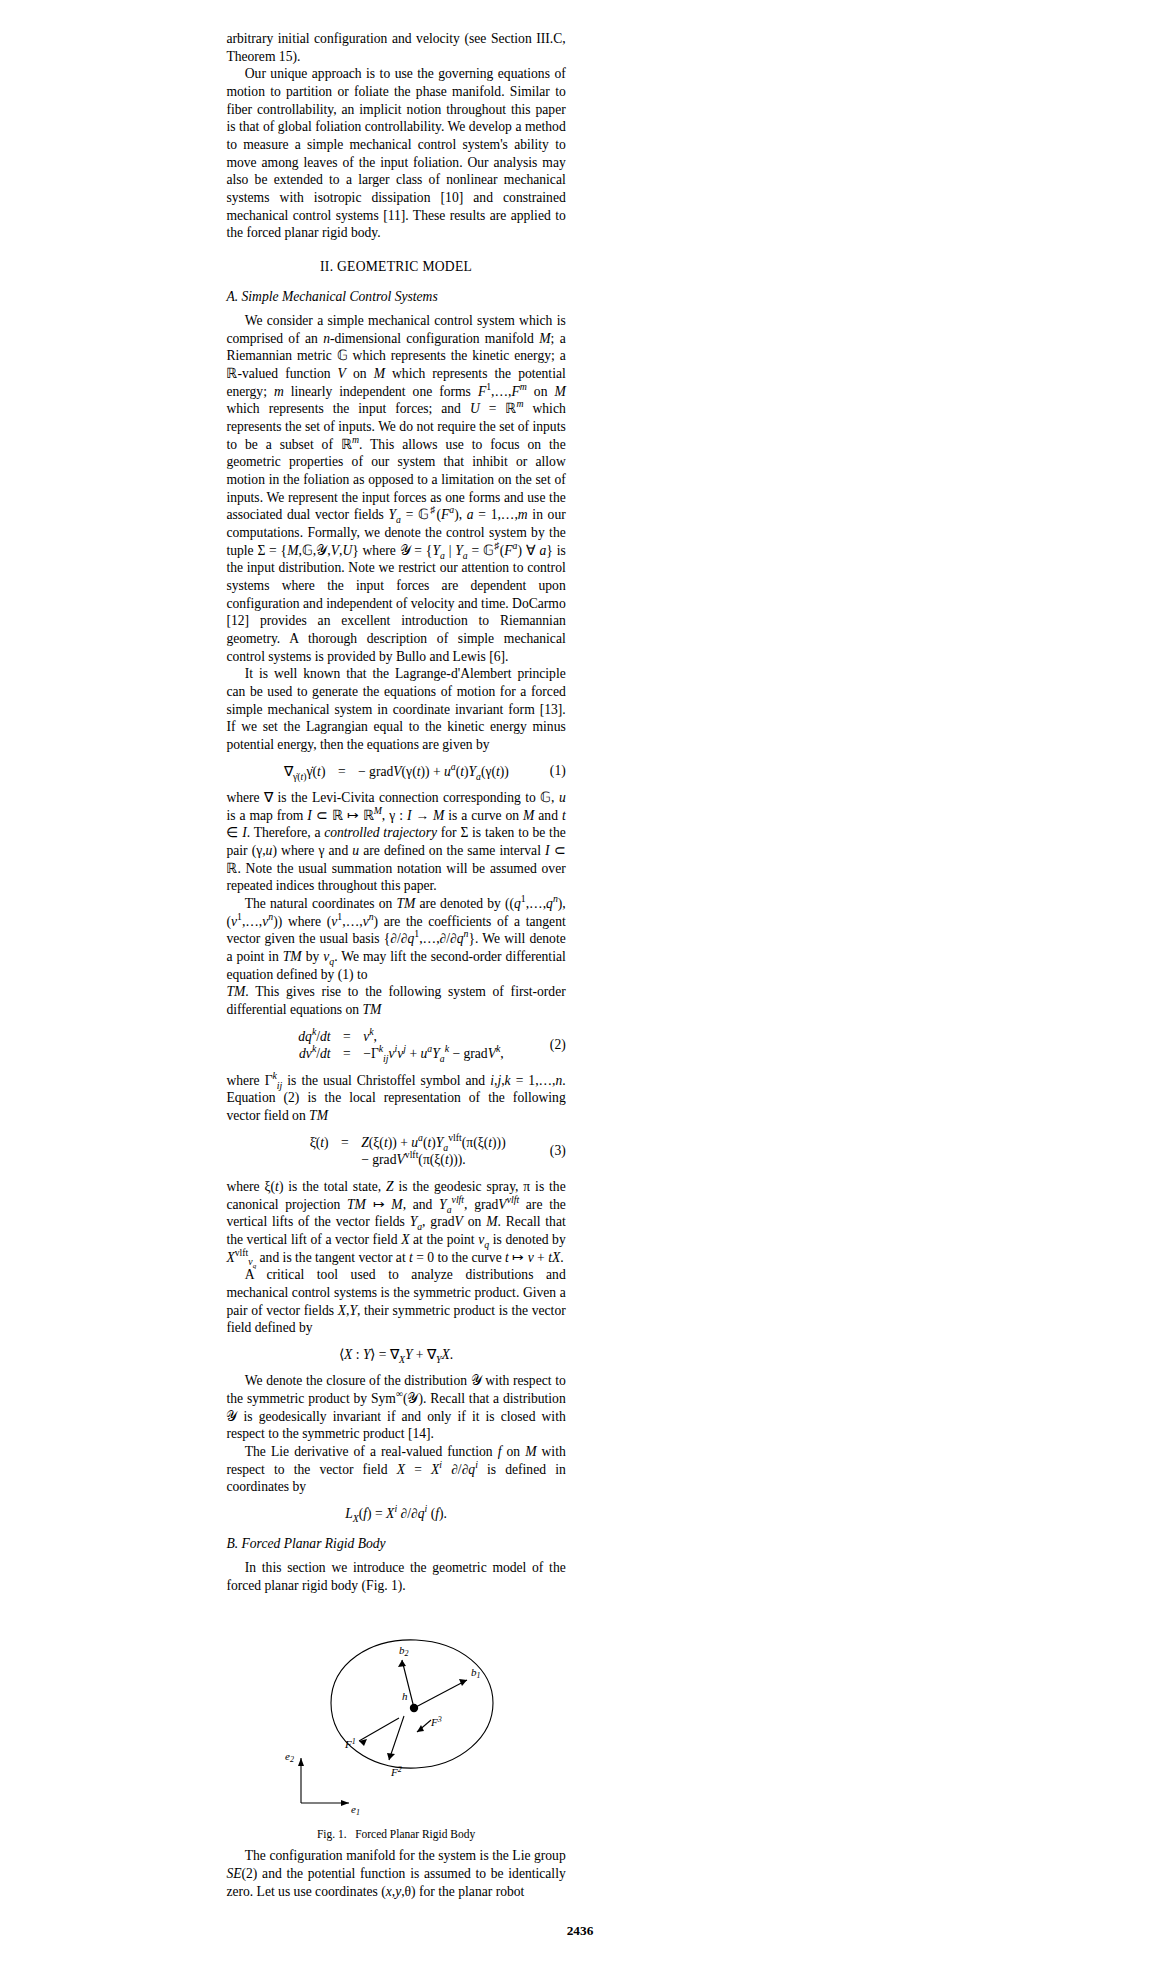arbitrary initial configuration and velocity (see Section III.C, Theorem 15).
Our unique approach is to use the governing equations of motion to partition or foliate the phase manifold. Similar to fiber controllability, an implicit notion throughout this paper is that of global foliation controllability. We develop a method to measure a simple mechanical control system's ability to move among leaves of the input foliation. Our analysis may also be extended to a larger class of nonlinear mechanical systems with isotropic dissipation [10] and constrained mechanical control systems [11]. These results are applied to the forced planar rigid body.
II. Geometric Model
A. Simple Mechanical Control Systems
We consider a simple mechanical control system which is comprised of an n-dimensional configuration manifold M; a Riemannian metric 𝔾 which represents the kinetic energy; a ℝ-valued function V on M which represents the potential energy; m linearly independent one forms F1,…,Fm on M which represents the input forces; and U = ℝm which represents the set of inputs. We do not require the set of inputs to be a subset of ℝm. This allows use to focus on the geometric properties of our system that inhibit or allow motion in the foliation as opposed to a limitation on the set of inputs. We represent the input forces as one forms and use the associated dual vector fields Ya = 𝔾♯(Fa), a = 1,…,m in our computations. Formally, we denote the control system by the tuple Σ = {M,𝔾,𝒴,V,U} where 𝒴 = {Ya | Ya = 𝔾♯(Fa) ∀ a} is the input distribution. Note we restrict our attention to control systems where the input forces are dependent upon configuration and independent of velocity and time. DoCarmo [12] provides an excellent introduction to Riemannian geometry. A thorough description of simple mechanical control systems is provided by Bullo and Lewis [6].
It is well known that the Lagrange-d'Alembert principle can be used to generate the equations of motion for a forced simple mechanical system in coordinate invariant form [13]. If we set the Lagrangian equal to the kinetic energy minus potential energy, then the equations are given by
∇γ̇(t)γ̇(t) = − gradV(γ(t)) + ua(t)Ya(γ(t)) (1)
where ∇ is the Levi-Civita connection corresponding to 𝔾, u is a map from I ⊂ ℝ ↦ ℝM, γ : I → M is a curve on M and t ∈ I. Therefore, a controlled trajectory for Σ is taken to be the pair (γ,u) where γ and u are defined on the same interval I ⊂ ℝ. Note the usual summation notation will be assumed over repeated indices throughout this paper.
The natural coordinates on TM are denoted by ((q1,…,qn), (v1,…,vn)) where (v1,…,vn) are the coefficients of a tangent vector given the usual basis {∂/∂q1,…,∂/∂qn}. We will denote a point in TM by vq. We may lift the second-order differential equation defined by (1) to
TM. This gives rise to the following system of first-order differential equations on TM
dqk/dt = vk, dvk/dt = −Γkijvivj + uaYak − gradVk, (2)
where Γkij is the usual Christoffel symbol and i,j,k = 1,…,n. Equation (2) is the local representation of the following vector field on TM
ξ̇(t) = Z(ξ(t)) + ua(t)Yavlft(π(ξ(t))) − gradVvlft(π(ξ(t))). (3)
where ξ(t) is the total state, Z is the geodesic spray, π is the canonical projection TM ↦ M, and Yavlft, gradVvlft are the vertical lifts of the vector fields Ya, gradV on M. Recall that the vertical lift of a vector field X at the point vq is denoted by Xvlftvq and is the tangent vector at t = 0 to the curve t ↦ v + tX.
A critical tool used to analyze distributions and mechanical control systems is the symmetric product. Given a pair of vector fields X,Y, their symmetric product is the vector field defined by
⟨X : Y⟩ = ∇XY + ∇YX.
We denote the closure of the distribution 𝒴 with respect to the symmetric product by Sym∞(𝒴). Recall that a distribution 𝒴 is geodesically invariant if and only if it is closed with respect to the symmetric product [14].
The Lie derivative of a real-valued function f on M with respect to the vector field X = Xi ∂/∂qi is defined in coordinates by
LX(f) = Xi ∂/∂qi (f).
B. Forced Planar Rigid Body
In this section we introduce the geometric model of the forced planar rigid body (Fig. 1).
b2 b1 h F1 F2 F3 e2 e1
Fig. 1. Forced Planar Rigid Body
The configuration manifold for the system is the Lie group SE(2) and the potential function is assumed to be identically zero. Let us use coordinates (x,y,θ) for the planar robot
2436